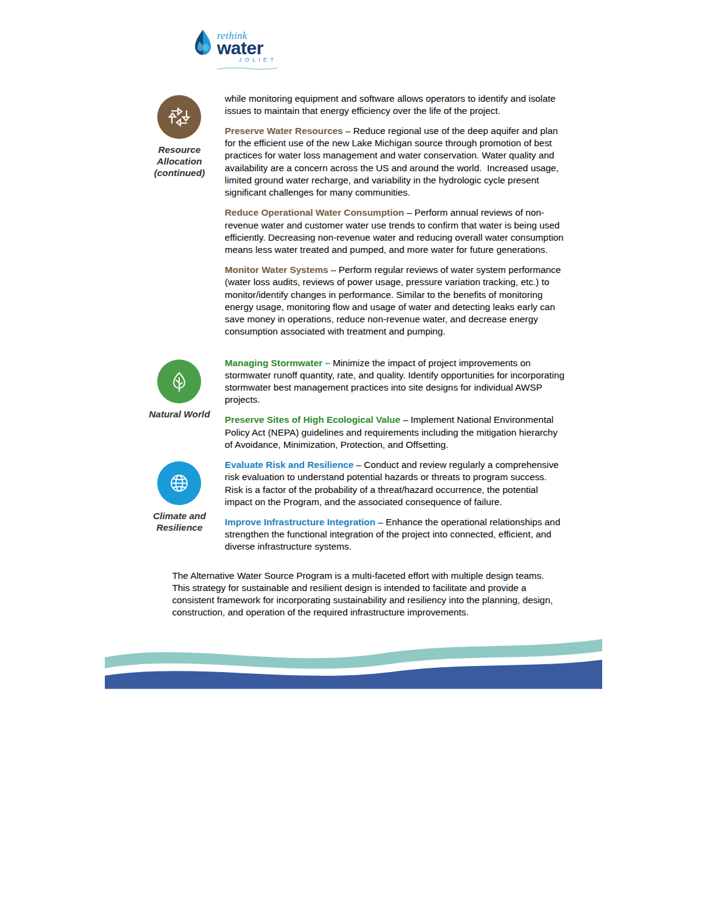rethink
water
JOLIET
Resource
Allocation
(continued)
while monitoring equipment and software allows operators to identify and isolate issues to maintain that energy efficiency over the life of the project.
Preserve Water Resources – Reduce regional use of the deep aquifer and plan for the efficient use of the new Lake Michigan source through promotion of best practices for water loss management and water conservation. Water quality and availability are a concern across the US and around the world. Increased usage, limited ground water recharge, and variability in the hydrologic cycle present significant challenges for many communities.
Reduce Operational Water Consumption – Perform annual reviews of non-revenue water and customer water use trends to confirm that water is being used efficiently. Decreasing non-revenue water and reducing overall water consumption means less water treated and pumped, and more water for future generations.
Monitor Water Systems – Perform regular reviews of water system performance (water loss audits, reviews of power usage, pressure variation tracking, etc.) to monitor/identify changes in performance. Similar to the benefits of monitoring energy usage, monitoring flow and usage of water and detecting leaks early can save money in operations, reduce non-revenue water, and decrease energy consumption associated with treatment and pumping.
Natural World
Managing Stormwater – Minimize the impact of project improvements on stormwater runoff quantity, rate, and quality. Identify opportunities for incorporating stormwater best management practices into site designs for individual AWSP projects.
Preserve Sites of High Ecological Value – Implement National Environmental Policy Act (NEPA) guidelines and requirements including the mitigation hierarchy of Avoidance, Minimization, Protection, and Offsetting.
Climate and
Resilience
Evaluate Risk and Resilience – Conduct and review regularly a comprehensive risk evaluation to understand potential hazards or threats to program success. Risk is a factor of the probability of a threat/hazard occurrence, the potential impact on the Program, and the associated consequence of failure.
Improve Infrastructure Integration – Enhance the operational relationships and strengthen the functional integration of the project into connected, efficient, and diverse infrastructure systems.
The Alternative Water Source Program is a multi-faceted effort with multiple design teams. This strategy for sustainable and resilient design is intended to facilitate and provide a consistent framework for incorporating sustainability and resiliency into the planning, design, construction, and operation of the required infrastructure improvements.